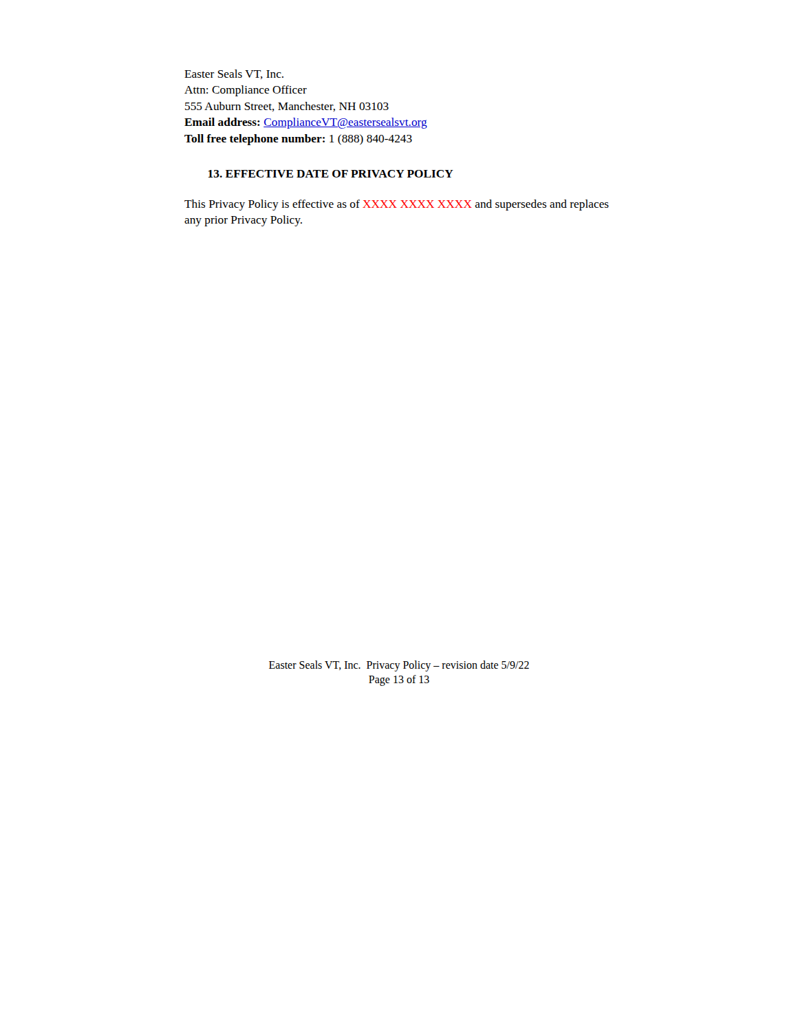Easter Seals VT, Inc.
Attn: Compliance Officer
555 Auburn Street, Manchester, NH 03103
Email address: ComplianceVT@eastersealsvt.org
Toll free telephone number: 1 (888) 840-4243
13. EFFECTIVE DATE OF PRIVACY POLICY
This Privacy Policy is effective as of XXXX XXXX XXXX and supersedes and replaces any prior Privacy Policy.
Easter Seals VT, Inc. Privacy Policy – revision date 5/9/22
Page 13 of 13